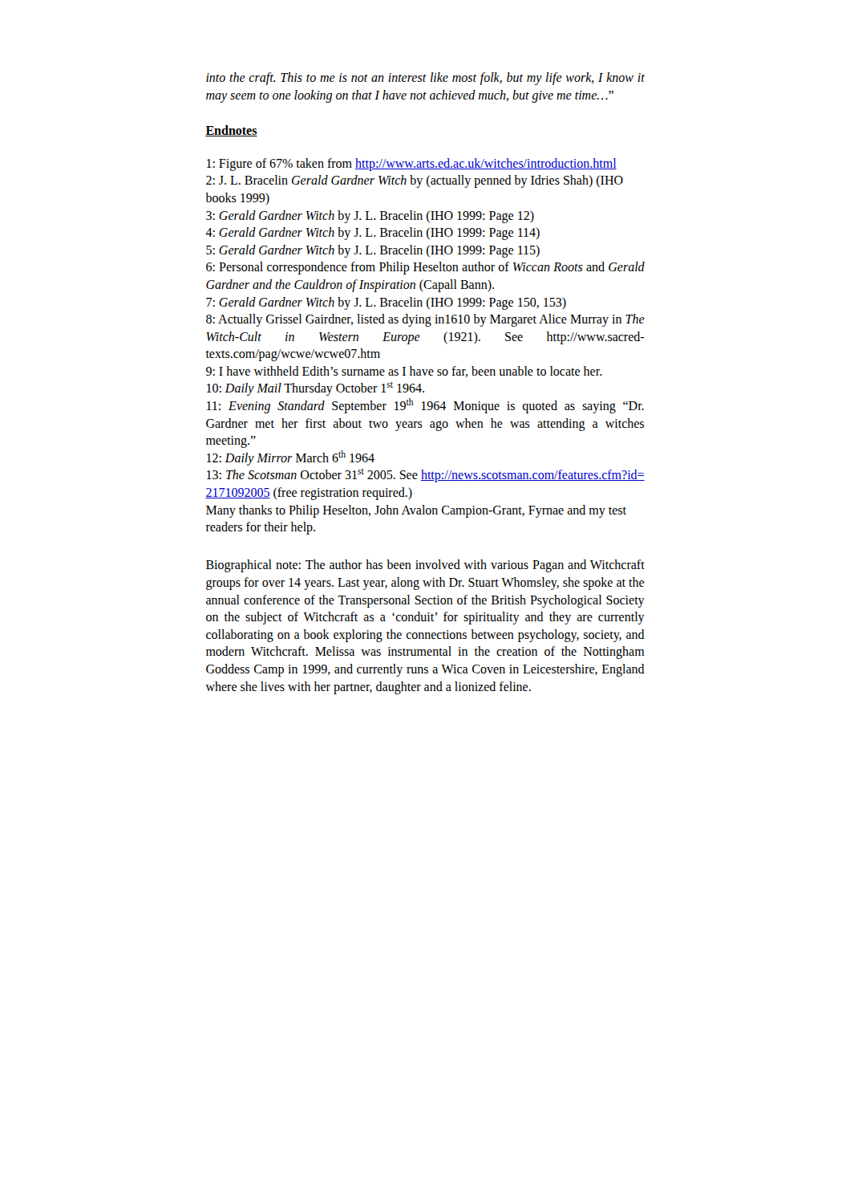into the craft. This to me is not an interest like most folk, but my life work, I know it may seem to one looking on that I have not achieved much, but give me time…”
Endnotes
1: Figure of 67% taken from http://www.arts.ed.ac.uk/witches/introduction.html
2: J. L. Bracelin Gerald Gardner Witch by (actually penned by Idries Shah) (IHO books 1999)
3: Gerald Gardner Witch by J. L. Bracelin (IHO 1999: Page 12)
4: Gerald Gardner Witch by J. L. Bracelin (IHO 1999: Page 114)
5: Gerald Gardner Witch by J. L. Bracelin (IHO 1999: Page 115)
6: Personal correspondence from Philip Heselton author of Wiccan Roots and Gerald Gardner and the Cauldron of Inspiration (Capall Bann).
7: Gerald Gardner Witch by J. L. Bracelin (IHO 1999: Page 150, 153)
8: Actually Grissel Gairdner, listed as dying in1610 by Margaret Alice Murray in The Witch-Cult in Western Europe (1921). See http://www.sacred-texts.com/pag/wcwe/wcwe07.htm
9: I have withheld Edith’s surname as I have so far, been unable to locate her.
10: Daily Mail Thursday October 1st 1964.
11: Evening Standard September 19th 1964 Monique is quoted as saying “Dr. Gardner met her first about two years ago when he was attending a witches meeting.”
12: Daily Mirror March 6th 1964
13: The Scotsman October 31st 2005. See http://news.scotsman.com/features.cfm?id=2171092005 (free registration required.)
Many thanks to Philip Heselton, John Avalon Campion-Grant, Fyrnae and my test readers for their help.
Biographical note: The author has been involved with various Pagan and Witchcraft groups for over 14 years. Last year, along with Dr. Stuart Whomsley, she spoke at the annual conference of the Transpersonal Section of the British Psychological Society on the subject of Witchcraft as a ‘conduit’ for spirituality and they are currently collaborating on a book exploring the connections between psychology, society, and modern Witchcraft. Melissa was instrumental in the creation of the Nottingham Goddess Camp in 1999, and currently runs a Wica Coven in Leicestershire, England where she lives with her partner, daughter and a lionized feline.